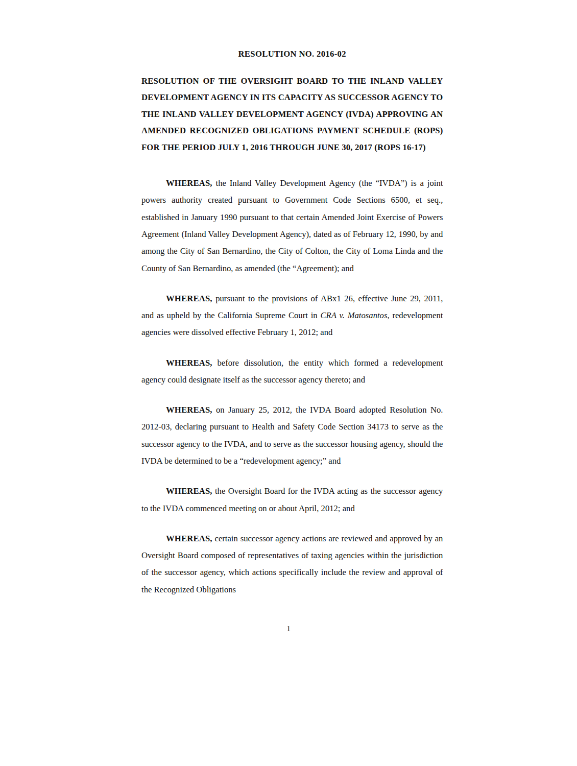RESOLUTION NO. 2016-02
RESOLUTION OF THE OVERSIGHT BOARD TO THE INLAND VALLEY DEVELOPMENT AGENCY IN ITS CAPACITY AS SUCCESSOR AGENCY TO THE INLAND VALLEY DEVELOPMENT AGENCY (IVDA) APPROVING AN AMENDED RECOGNIZED OBLIGATIONS PAYMENT SCHEDULE (ROPS) FOR THE PERIOD JULY 1, 2016 THROUGH JUNE 30, 2017 (ROPS 16-17)
WHEREAS, the Inland Valley Development Agency (the “IVDA”) is a joint powers authority created pursuant to Government Code Sections 6500, et seq., established in January 1990 pursuant to that certain Amended Joint Exercise of Powers Agreement (Inland Valley Development Agency), dated as of February 12, 1990, by and among the City of San Bernardino, the City of Colton, the City of Loma Linda and the County of San Bernardino, as amended (the “Agreement); and
WHEREAS, pursuant to the provisions of ABx1 26, effective June 29, 2011, and as upheld by the California Supreme Court in CRA v. Matosantos, redevelopment agencies were dissolved effective February 1, 2012; and
WHEREAS, before dissolution, the entity which formed a redevelopment agency could designate itself as the successor agency thereto; and
WHEREAS, on January 25, 2012, the IVDA Board adopted Resolution No. 2012-03, declaring pursuant to Health and Safety Code Section 34173 to serve as the successor agency to the IVDA, and to serve as the successor housing agency, should the IVDA be determined to be a “redevelopment agency;” and
WHEREAS, the Oversight Board for the IVDA acting as the successor agency to the IVDA commenced meeting on or about April, 2012; and
WHEREAS, certain successor agency actions are reviewed and approved by an Oversight Board composed of representatives of taxing agencies within the jurisdiction of the successor agency, which actions specifically include the review and approval of the Recognized Obligations
1